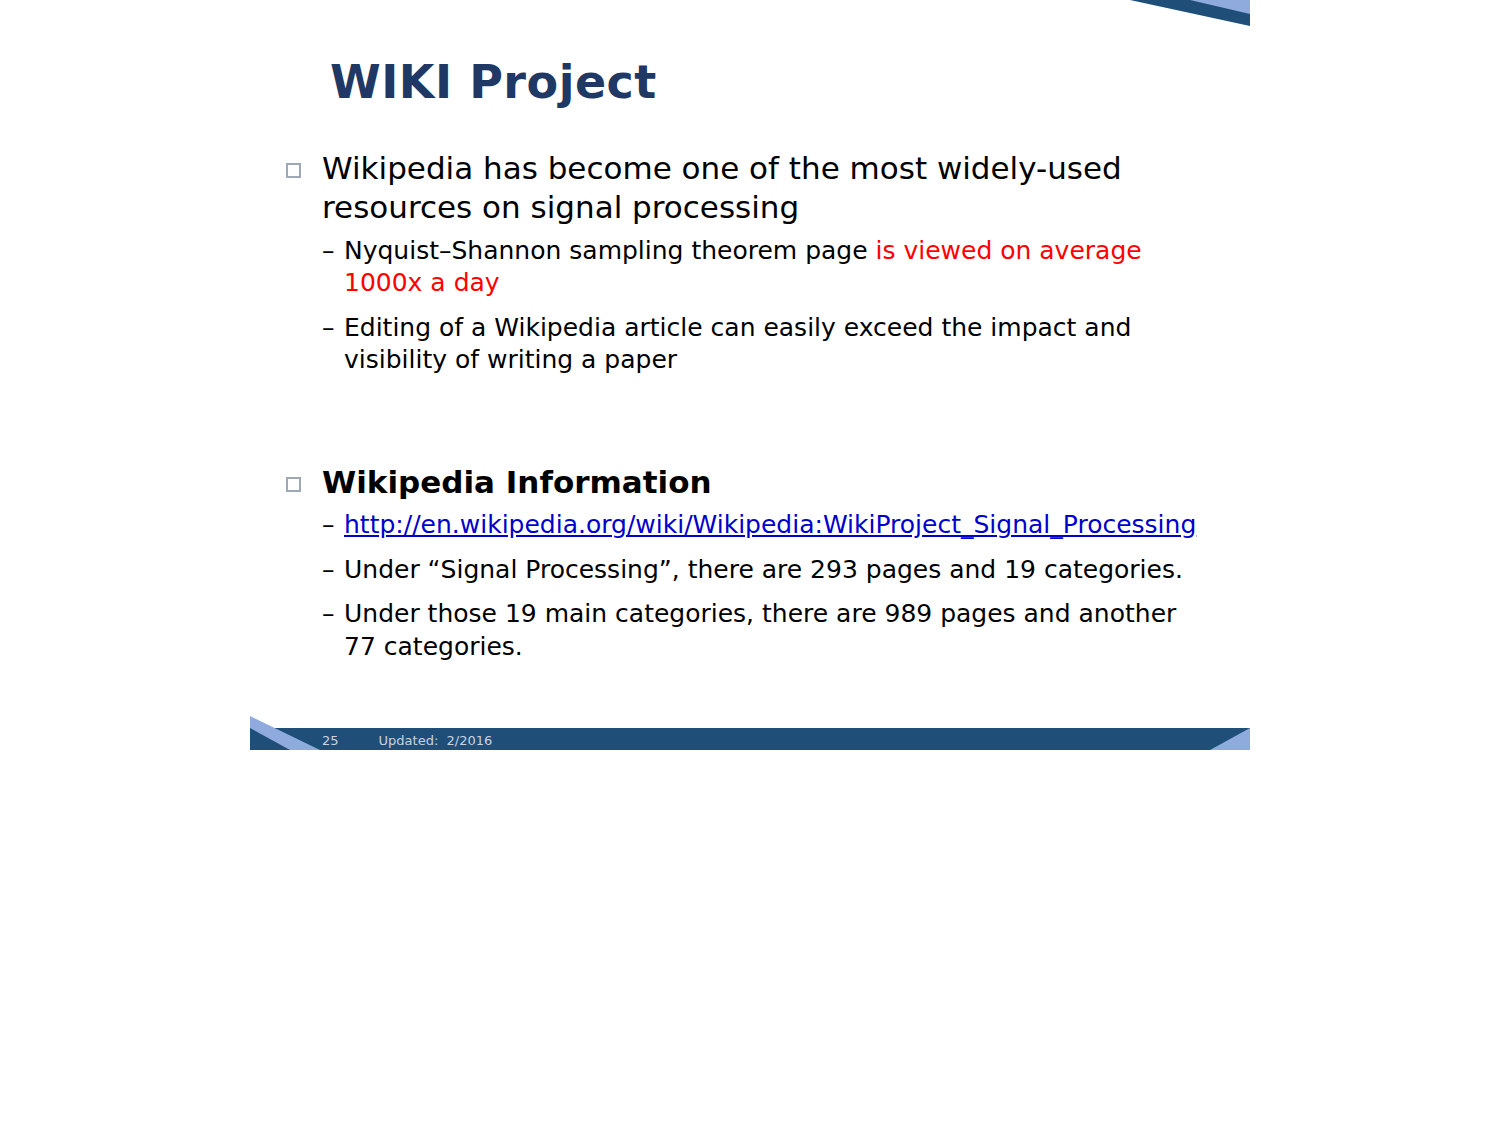WIKI Project
Wikipedia has become one of the most widely-used resources on signal processing
Nyquist–Shannon sampling theorem page is viewed on average 1000x a day
Editing of a Wikipedia article can easily exceed the impact and visibility of writing a paper
Wikipedia Information
http://en.wikipedia.org/wiki/Wikipedia:WikiProject_Signal_Processing
Under “Signal Processing”, there are 293 pages and 19 categories.
Under those 19 main categories, there are 989 pages and another 77 categories.
25 Updated: 2/2016